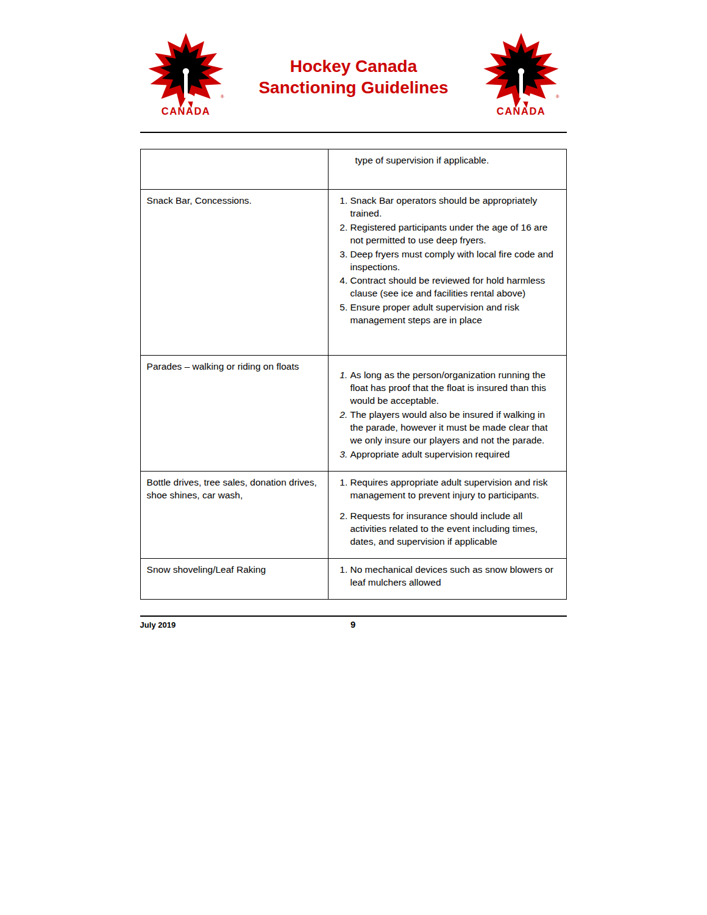CANADA ®
Hockey Canada
Sanctioning Guidelines
CANADA ®
| | type of supervision if applicable. |
| Snack Bar, Concessions. | Snack Bar operators should be appropriately trained. Registered participants under the age of 16 are not permitted to use deep fryers. Deep fryers must comply with local fire code and inspections. Contract should be reviewed for hold harmless clause (see ice and facilities rental above) Ensure proper adult supervision and risk management steps are in place |
| Parades – walking or riding on floats | As long as the person/organization running the float has proof that the float is insured than this would be acceptable. The players would also be insured if walking in the parade, however it must be made clear that we only insure our players and not the parade. Appropriate adult supervision required |
| Bottle drives, tree sales, donation drives, shoe shines, car wash, | Requires appropriate adult supervision and risk management to prevent injury to participants. Requests for insurance should include all activities related to the event including times, dates, and supervision if applicable |
| Snow shoveling/Leaf Raking | No mechanical devices such as snow blowers or leaf mulchers allowed |
July 2019
9